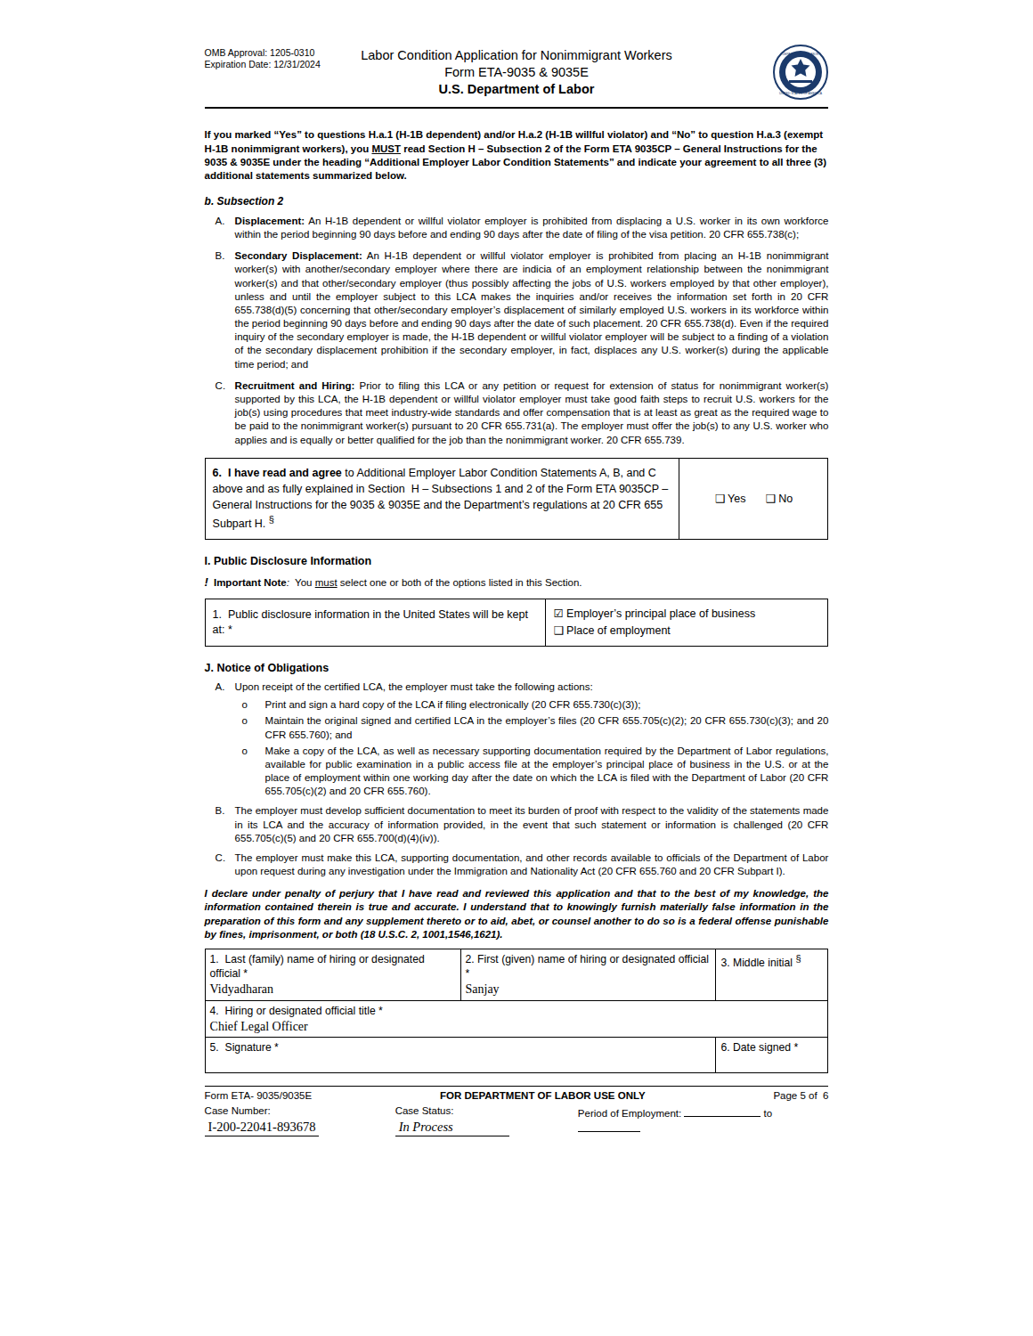OMB Approval: 1205-0310
Expiration Date: 12/31/2024
DEPARTMENT OF LABOR UNITED STATES OF AMERICA
Labor Condition Application for Nonimmigrant Workers
Form ETA-9035 & 9035E
U.S. Department of Labor
If you marked “Yes” to questions H.a.1 (H-1B dependent) and/or H.a.2 (H-1B willful violator) and “No” to question H.a.3 (exempt H-1B nonimmigrant workers), you MUST read Section H – Subsection 2 of the Form ETA 9035CP – General Instructions for the 9035 & 9035E under the heading “Additional Employer Labor Condition Statements” and indicate your agreement to all three (3) additional statements summarized below.
b. Subsection 2
A. Displacement: An H-1B dependent or willful violator employer is prohibited from displacing a U.S. worker in its own workforce within the period beginning 90 days before and ending 90 days after the date of filing of the visa petition. 20 CFR 655.738(c);
B. Secondary Displacement: An H-1B dependent or willful violator employer is prohibited from placing an H-1B nonimmigrant worker(s) with another/secondary employer where there are indicia of an employment relationship between the nonimmigrant worker(s) and that other/secondary employer (thus possibly affecting the jobs of U.S. workers employed by that other employer), unless and until the employer subject to this LCA makes the inquiries and/or receives the information set forth in 20 CFR 655.738(d)(5) concerning that other/secondary employer’s displacement of similarly employed U.S. workers in its workforce within the period beginning 90 days before and ending 90 days after the date of such placement. 20 CFR 655.738(d). Even if the required inquiry of the secondary employer is made, the H-1B dependent or willful violator employer will be subject to a finding of a violation of the secondary displacement prohibition if the secondary employer, in fact, displaces any U.S. worker(s) during the applicable time period; and
C. Recruitment and Hiring: Prior to filing this LCA or any petition or request for extension of status for nonimmigrant worker(s) supported by this LCA, the H-1B dependent or willful violator employer must take good faith steps to recruit U.S. workers for the job(s) using procedures that meet industry-wide standards and offer compensation that is at least as great as the required wage to be paid to the nonimmigrant worker(s) pursuant to 20 CFR 655.731(a). The employer must offer the job(s) to any U.S. worker who applies and is equally or better qualified for the job than the nonimmigrant worker. 20 CFR 655.739.
6. I have read and agree to Additional Employer Labor Condition Statements A, B, and C above and as fully explained in Section H – Subsections 1 and 2 of the Form ETA 9035CP – General Instructions for the 9035 & 9035E and the Department’s regulations at 20 CFR 655 Subpart H. §
❑ Yes ❑ No
I. Public Disclosure Information
!Important Note: You must select one or both of the options listed in this Section.
1. Public disclosure information in the United States will be kept at: *
☑ Employer’s principal place of business
❑ Place of employment
J. Notice of Obligations
A. Upon receipt of the certified LCA, the employer must take the following actions:
o Print and sign a hard copy of the LCA if filing electronically (20 CFR 655.730(c)(3));
o Maintain the original signed and certified LCA in the employer’s files (20 CFR 655.705(c)(2); 20 CFR 655.730(c)(3); and 20 CFR 655.760); and
o Make a copy of the LCA, as well as necessary supporting documentation required by the Department of Labor regulations, available for public examination in a public access file at the employer’s principal place of business in the U.S. or at the place of employment within one working day after the date on which the LCA is filed with the Department of Labor (20 CFR 655.705(c)(2) and 20 CFR 655.760).
B. The employer must develop sufficient documentation to meet its burden of proof with respect to the validity of the statements made in its LCA and the accuracy of information provided, in the event that such statement or information is challenged (20 CFR 655.705(c)(5) and 20 CFR 655.700(d)(4)(iv)).
C. The employer must make this LCA, supporting documentation, and other records available to officials of the Department of Labor upon request during any investigation under the Immigration and Nationality Act (20 CFR 655.760 and 20 CFR Subpart I).
I declare under penalty of perjury that I have read and reviewed this application and that to the best of my knowledge, the information contained therein is true and accurate. I understand that to knowingly furnish materially false information in the preparation of this form and any supplement thereto or to aid, abet, or counsel another to do so is a federal offense punishable by fines, imprisonment, or both (18 U.S.C. 2, 1001,1546,1621).
| 1. Last (family) name of hiring or designated official * Vidyadharan | 2. First (given) name of hiring or designated official * Sanjay | 3. Middle initial § |
| 4. Hiring or designated official title * Chief Legal Officer |
| 5. Signature * | 6. Date signed * |
Form ETA- 9035/9035E
FOR DEPARTMENT OF LABOR USE ONLY
Page 5 of 6
Case Number:I-200-22041-893678
Case Status:In Process
Period of Employment: to